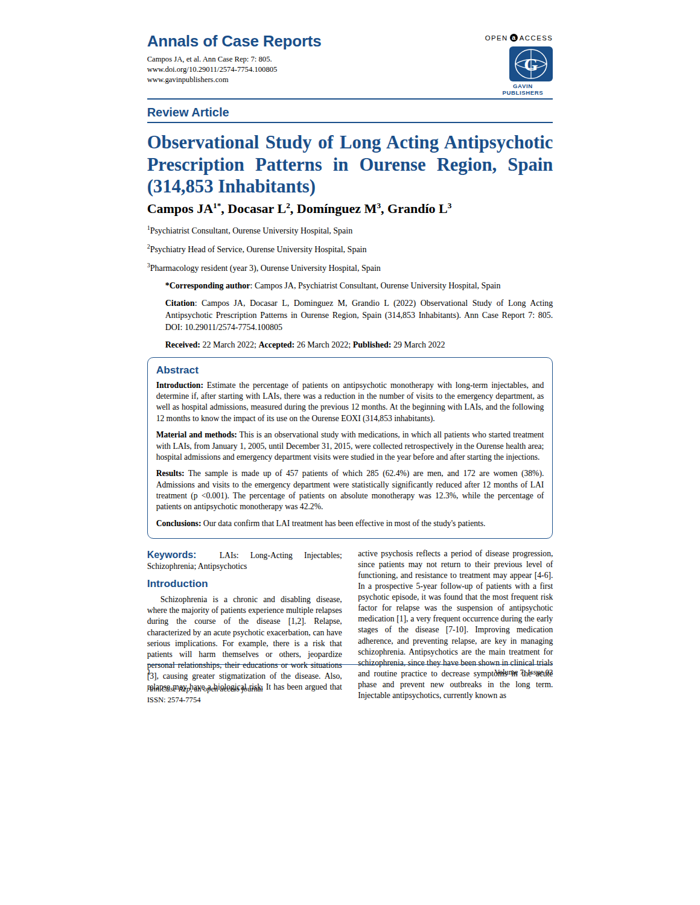Annals of Case Reports
Campos JA, et al. Ann Case Rep: 7: 805.
www.doi.org/10.29011/2574-7754.100805
www.gavinpublishers.com
OPEN a ACCESS
G
GAVIN PUBLISHERS
Review Article
Observational Study of Long Acting Antipsychotic Prescription Patterns in Ourense Region, Spain (314,853 Inhabitants)
Campos JA1*, Docasar L2, Domínguez M3, Grandío L3
1Psychiatrist Consultant, Ourense University Hospital, Spain
2Psychiatry Head of Service, Ourense University Hospital, Spain
3Pharmacology resident (year 3), Ourense University Hospital, Spain
*Corresponding author: Campos JA, Psychiatrist Consultant, Ourense University Hospital, Spain
Citation: Campos JA, Docasar L, Dominguez M, Grandio L (2022) Observational Study of Long Acting Antipsychotic Prescription Patterns in Ourense Region, Spain (314,853 Inhabitants). Ann Case Report 7: 805. DOI: 10.29011/2574-7754.100805
Received: 22 March 2022; Accepted: 26 March 2022; Published: 29 March 2022
Abstract
Introduction: Estimate the percentage of patients on antipsychotic monotherapy with long-term injectables, and determine if, after starting with LAIs, there was a reduction in the number of visits to the emergency department, as well as hospital admissions, measured during the previous 12 months. At the beginning with LAIs, and the following 12 months to know the impact of its use on the Ourense EOXI (314,853 inhabitants).
Material and methods: This is an observational study with medications, in which all patients who started treatment with LAIs, from January 1, 2005, until December 31, 2015, were collected retrospectively in the Ourense health area; hospital admissions and emergency department visits were studied in the year before and after starting the injections.
Results: The sample is made up of 457 patients of which 285 (62.4%) are men, and 172 are women (38%). Admissions and visits to the emergency department were statistically significantly reduced after 12 months of LAI treatment (p <0.001). The percentage of patients on absolute monotherapy was 12.3%, while the percentage of patients on antipsychotic monotherapy was 42.2%.
Conclusions: Our data confirm that LAI treatment has been effective in most of the study's patients.
Keywords: LAIs: Long-Acting Injectables; Schizophrenia; Antipsychotics
Introduction
Schizophrenia is a chronic and disabling disease, where the majority of patients experience multiple relapses during the course of the disease [1,2]. Relapse, characterized by an acute psychotic exacerbation, can have serious implications. For example, there is a risk that patients will harm themselves or others, jeopardize personal relationships, their educations or work situations [3], causing greater stigmatization of the disease. Also, relapse may have a biological risk. It has been argued that active psychosis reflects a period of disease progression, since patients may not return to their previous level of functioning, and resistance to treatment may appear [4-6]. In a prospective 5-year follow-up of patients with a first psychotic episode, it was found that the most frequent risk factor for relapse was the suspension of antipsychotic medication [1], a very frequent occurrence during the early stages of the disease [7-10]. Improving medication adherence, and preventing relapse, are key in managing schizophrenia. Antipsychotics are the main treatment for schizophrenia, since they have been shown in clinical trials and routine practice to decrease symptoms in the acute phase and prevent new outbreaks in the long term. Injectable antipsychotics, currently known as
1
Ann Case Rep, an open access journal
ISSN: 2574-7754
Volume 7; Issue 02